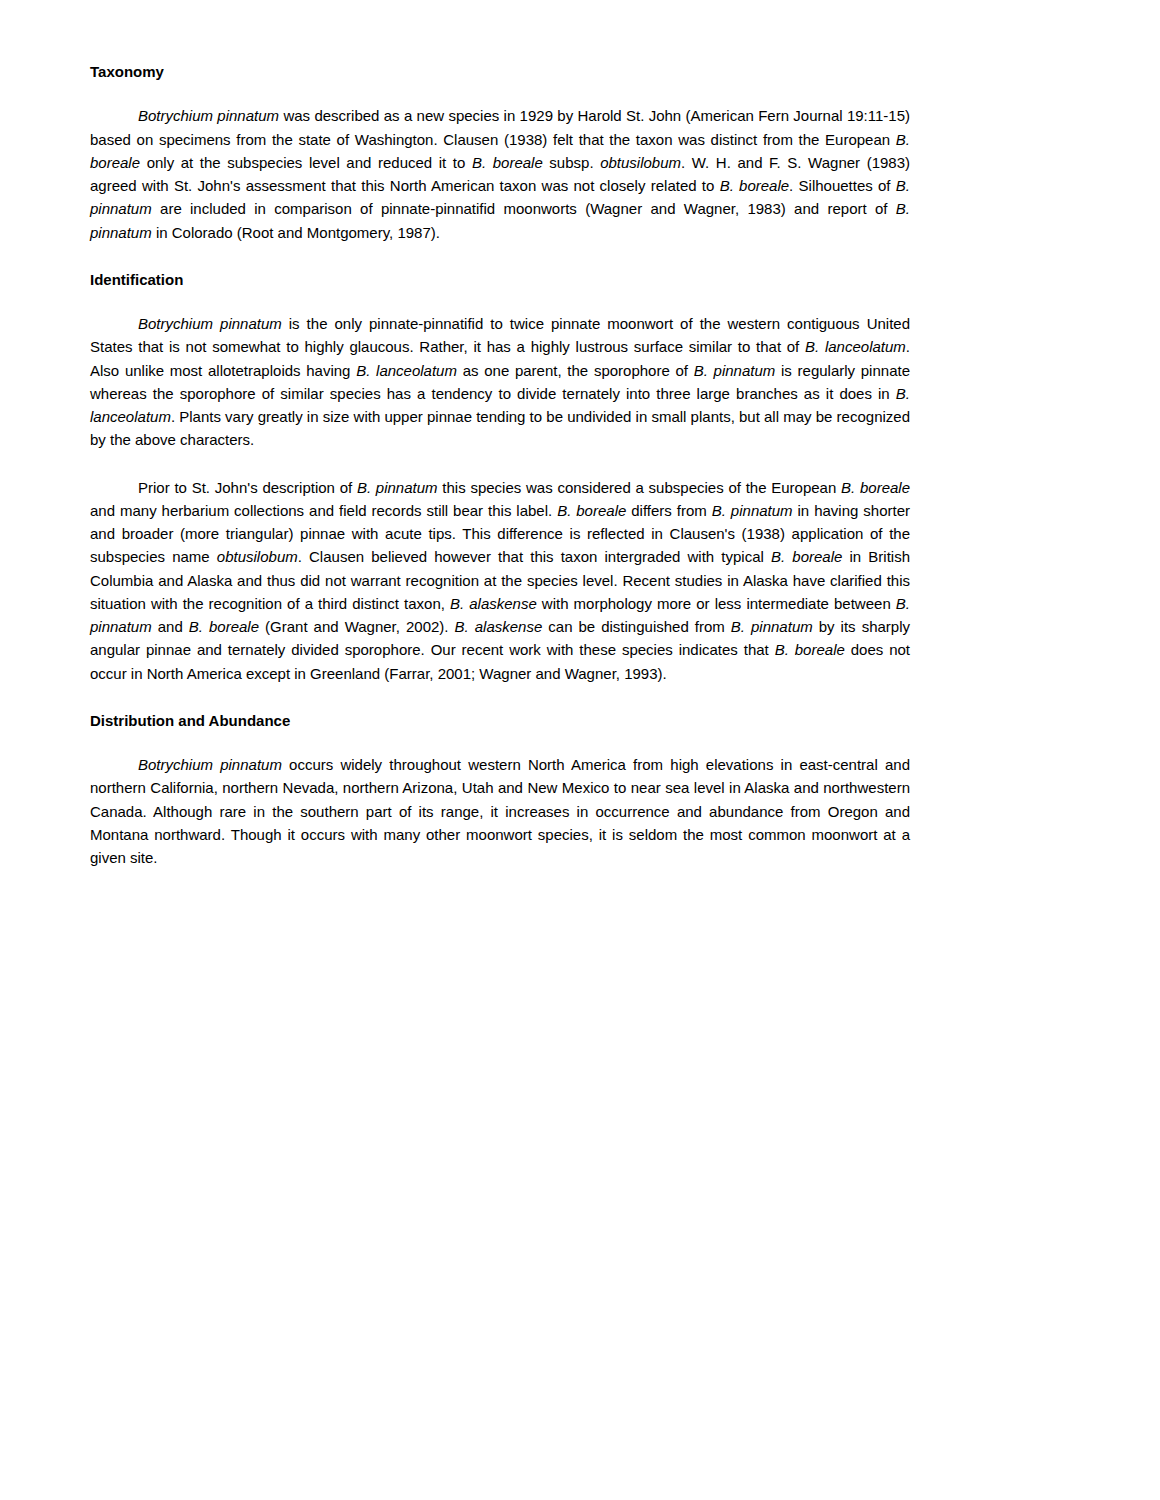Taxonomy
Botrychium pinnatum was described as a new species in 1929 by Harold St. John (American Fern Journal 19:11-15) based on specimens from the state of Washington. Clausen (1938) felt that the taxon was distinct from the European B. boreale only at the subspecies level and reduced it to B. boreale subsp. obtusilobum. W. H. and F. S. Wagner (1983) agreed with St. John's assessment that this North American taxon was not closely related to B. boreale. Silhouettes of B. pinnatum are included in comparison of pinnate-pinnatifid moonworts (Wagner and Wagner, 1983) and report of B. pinnatum in Colorado (Root and Montgomery, 1987).
Identification
Botrychium pinnatum is the only pinnate-pinnatifid to twice pinnate moonwort of the western contiguous United States that is not somewhat to highly glaucous. Rather, it has a highly lustrous surface similar to that of B. lanceolatum. Also unlike most allotetraploids having B. lanceolatum as one parent, the sporophore of B. pinnatum is regularly pinnate whereas the sporophore of similar species has a tendency to divide ternately into three large branches as it does in B. lanceolatum. Plants vary greatly in size with upper pinnae tending to be undivided in small plants, but all may be recognized by the above characters.
Prior to St. John's description of B. pinnatum this species was considered a subspecies of the European B. boreale and many herbarium collections and field records still bear this label. B. boreale differs from B. pinnatum in having shorter and broader (more triangular) pinnae with acute tips. This difference is reflected in Clausen's (1938) application of the subspecies name obtusilobum. Clausen believed however that this taxon intergraded with typical B. boreale in British Columbia and Alaska and thus did not warrant recognition at the species level. Recent studies in Alaska have clarified this situation with the recognition of a third distinct taxon, B. alaskense with morphology more or less intermediate between B. pinnatum and B. boreale (Grant and Wagner, 2002). B. alaskense can be distinguished from B. pinnatum by its sharply angular pinnae and ternately divided sporophore. Our recent work with these species indicates that B. boreale does not occur in North America except in Greenland (Farrar, 2001; Wagner and Wagner, 1993).
Distribution and Abundance
Botrychium pinnatum occurs widely throughout western North America from high elevations in east-central and northern California, northern Nevada, northern Arizona, Utah and New Mexico to near sea level in Alaska and northwestern Canada. Although rare in the southern part of its range, it increases in occurrence and abundance from Oregon and Montana northward. Though it occurs with many other moonwort species, it is seldom the most common moonwort at a given site.